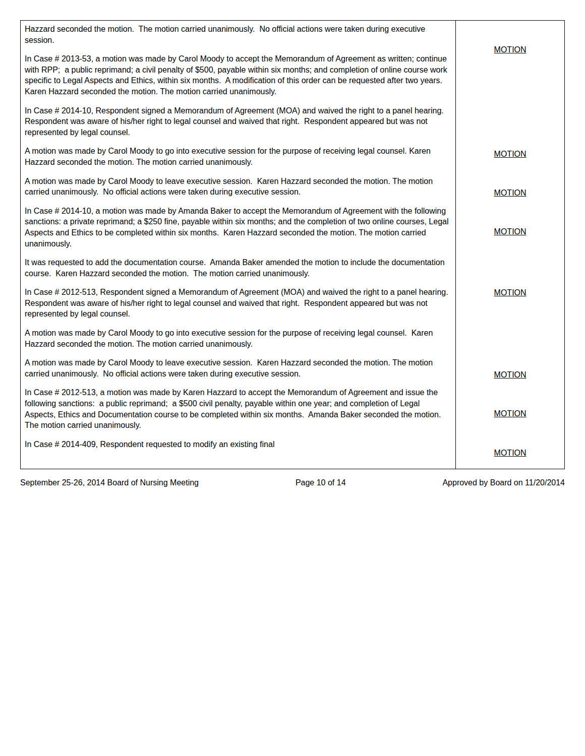| Hazzard seconded the motion. The motion carried unanimously. No official actions were taken during executive session. In Case # 2013-53, a motion was made by Carol Moody to accept the Memorandum of Agreement as written; continue with RPP; a public reprimand; a civil penalty of $500, payable within six months; and completion of online course work specific to Legal Aspects and Ethics, within six months. A modification of this order can be requested after two years. Karen Hazzard seconded the motion. The motion carried unanimously. In Case # 2014-10, Respondent signed a Memorandum of Agreement (MOA) and waived the right to a panel hearing. Respondent was aware of his/her right to legal counsel and waived that right. Respondent appeared but was not represented by legal counsel. A motion was made by Carol Moody to go into executive session for the purpose of receiving legal counsel. Karen Hazzard seconded the motion. The motion carried unanimously. A motion was made by Carol Moody to leave executive session. Karen Hazzard seconded the motion. The motion carried unanimously. No official actions were taken during executive session. In Case # 2014-10, a motion was made by Amanda Baker to accept the Memorandum of Agreement with the following sanctions: a private reprimand; a $250 fine, payable within six months; and the completion of two online courses, Legal Aspects and Ethics to be completed within six months. Karen Hazzard seconded the motion. The motion carried unanimously. It was requested to add the documentation course. Amanda Baker amended the motion to include the documentation course. Karen Hazzard seconded the motion. The motion carried unanimously. In Case # 2012-513, Respondent signed a Memorandum of Agreement (MOA) and waived the right to a panel hearing. Respondent was aware of his/her right to legal counsel and waived that right. Respondent appeared but was not represented by legal counsel. A motion was made by Carol Moody to go into executive session for the purpose of receiving legal counsel. Karen Hazzard seconded the motion. The motion carried unanimously. A motion was made by Carol Moody to leave executive session. Karen Hazzard seconded the motion. The motion carried unanimously. No official actions were taken during executive session. In Case # 2012-513, a motion was made by Karen Hazzard to accept the Memorandum of Agreement and issue the following sanctions: a public reprimand; a $500 civil penalty, payable within one year; and completion of Legal Aspects, Ethics and Documentation course to be completed within six months. Amanda Baker seconded the motion. The motion carried unanimously. In Case # 2014-409, Respondent requested to modify an existing final | MOTION MOTION MOTION MOTION MOTION MOTION MOTION MOTION |
September 25-26, 2014 Board of Nursing Meeting Page 10 of 14 Approved by Board on 11/20/2014